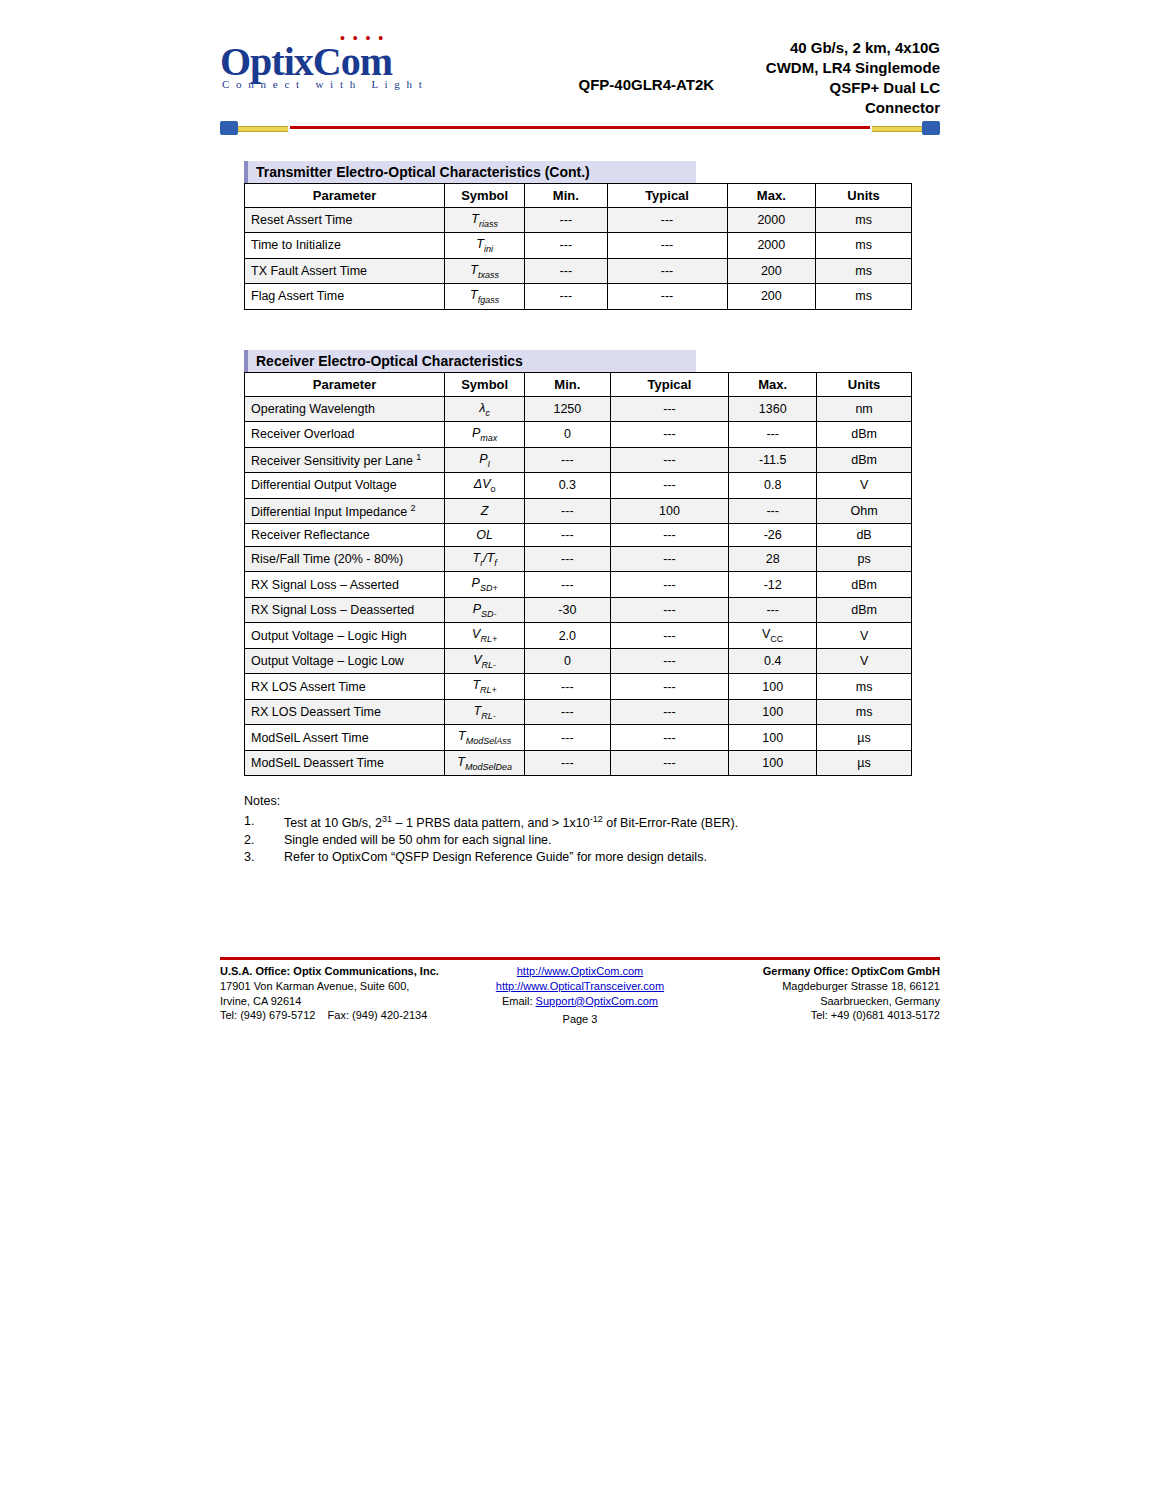• • • •
Optix Com
C o n n e c t w i t h L i g h t
QFP-40GLR4-AT2K
40 Gb/s, 2 km, 4x10G
CWDM, LR4 Singlemode
QSFP+ Dual LC Connector
Transmitter Electro-Optical Characteristics (Cont.)
| Parameter | Symbol | Min. | Typical | Max. | Units |
| --- | --- | --- | --- | --- | --- |
| Reset Assert Time | T riass | --- | --- | 2000 | ms |
| Time to Initialize | T ini | --- | --- | 2000 | ms |
| TX Fault Assert Time | T txass | --- | --- | 200 | ms |
| Flag Assert Time | T fgass | --- | --- | 200 | ms |
Receiver Electro-Optical Characteristics
| Parameter | Symbol | Min. | Typical | Max. | Units |
| --- | --- | --- | --- | --- | --- |
| Operating Wavelength | λ c | 1250 | --- | 1360 | nm |
| Receiver Overload | P max | 0 | --- | --- | dBm |
| Receiver Sensitivity per Lane 1 | P I | --- | --- | -11.5 | dBm |
| Differential Output Voltage | ΔV o | 0.3 | --- | 0.8 | V |
| Differential Input Impedance 2 | Z | --- | 100 | --- | Ohm |
| Receiver Reflectance | OL | --- | --- | -26 | dB |
| Rise/Fall Time (20% - 80%) | T r /T f | --- | --- | 28 | ps |
| RX Signal Loss – Asserted | P SD+ | --- | --- | -12 | dBm |
| RX Signal Loss – Deasserted | P SD- | -30 | --- | --- | dBm |
| Output Voltage – Logic High | V RL+ | 2.0 | --- | V CC | V |
| Output Voltage – Logic Low | V RL- | 0 | --- | 0.4 | V |
| RX LOS Assert Time | T RL+ | --- | --- | 100 | ms |
| RX LOS Deassert Time | T RL- | --- | --- | 100 | ms |
| ModSelL Assert Time | T ModSelAss | --- | --- | 100 | µs |
| ModSelL Deassert Time | T ModSelDea | --- | --- | 100 | µs |
Notes:
1. Test at 10 Gb/s, 231 – 1 PRBS data pattern, and > 1x10-12 of Bit-Error-Rate (BER).
2. Single ended will be 50 ohm for each signal line.
3. Refer to OptixCom “QSFP Design Reference Guide” for more design details.
U.S.A. Office: Optix Communications, Inc.
17901 Von Karman Avenue, Suite 600,
Irvine, CA 92614
Tel: (949) 679-5712 Fax: (949) 420-2134
http://www.OptixCom.com
http://www.OpticalTransceiver.com
Email: Support@OptixCom.com
Page 3
Germany Office: OptixCom GmbH
Magdeburger Strasse 18, 66121
Saarbruecken, Germany
Tel: +49 (0)681 4013-5172